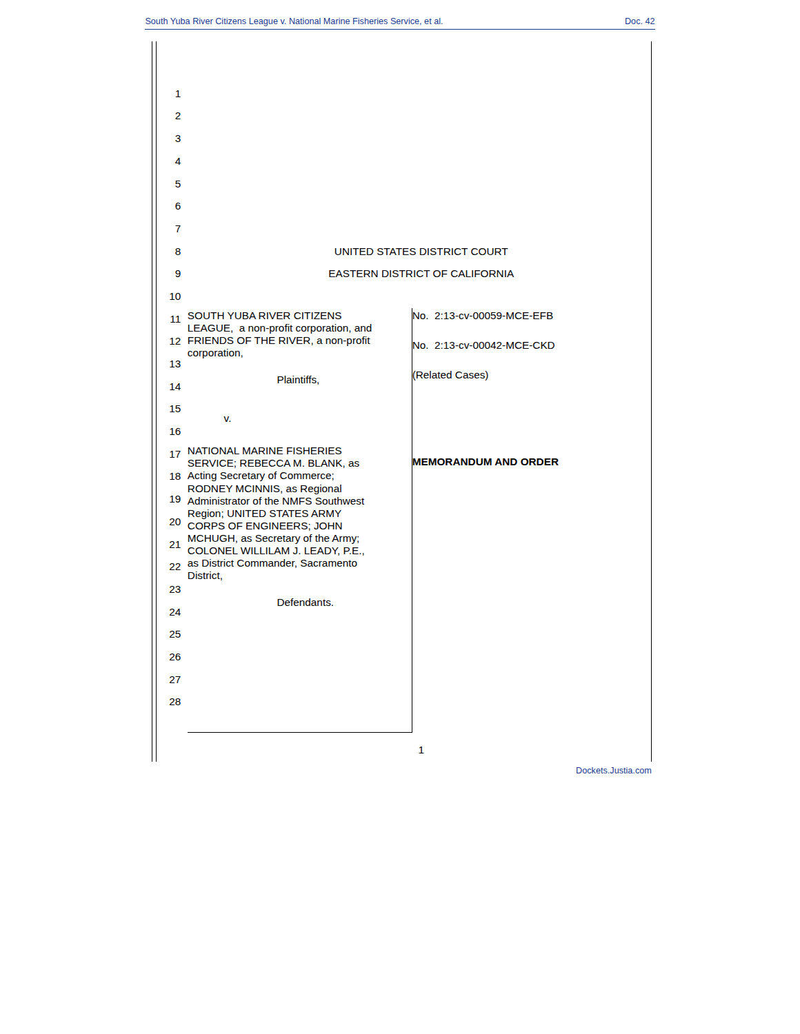South Yuba River Citizens League v. National Marine Fisheries Service, et al. Doc. 42
1
2
3
4
5
6
7
8
9
10
11
12
13
14
15
16
17
18
19
20
21
22
23
24
25
26
27
28
UNITED STATES DISTRICT COURT
EASTERN DISTRICT OF CALIFORNIA
| SOUTH YUBA RIVER CITIZENS LEAGUE, a non-profit corporation, and FRIENDS OF THE RIVER, a non-profit corporation, Plaintiffs, v. NATIONAL MARINE FISHERIES SERVICE; REBECCA M. BLANK, as Acting Secretary of Commerce; RODNEY MCINNIS, as Regional Administrator of the NMFS Southwest Region; UNITED STATES ARMY CORPS OF ENGINEERS; JOHN MCHUGH, as Secretary of the Army; COLONEL WILLILAM J. LEADY, P.E., as District Commander, Sacramento District, Defendants. | No. 2:13-cv-00059-MCE-EFB No. 2:13-cv-00042-MCE-CKD (Related Cases) MEMORANDUM AND ORDER |
1
Dockets.Justia.com